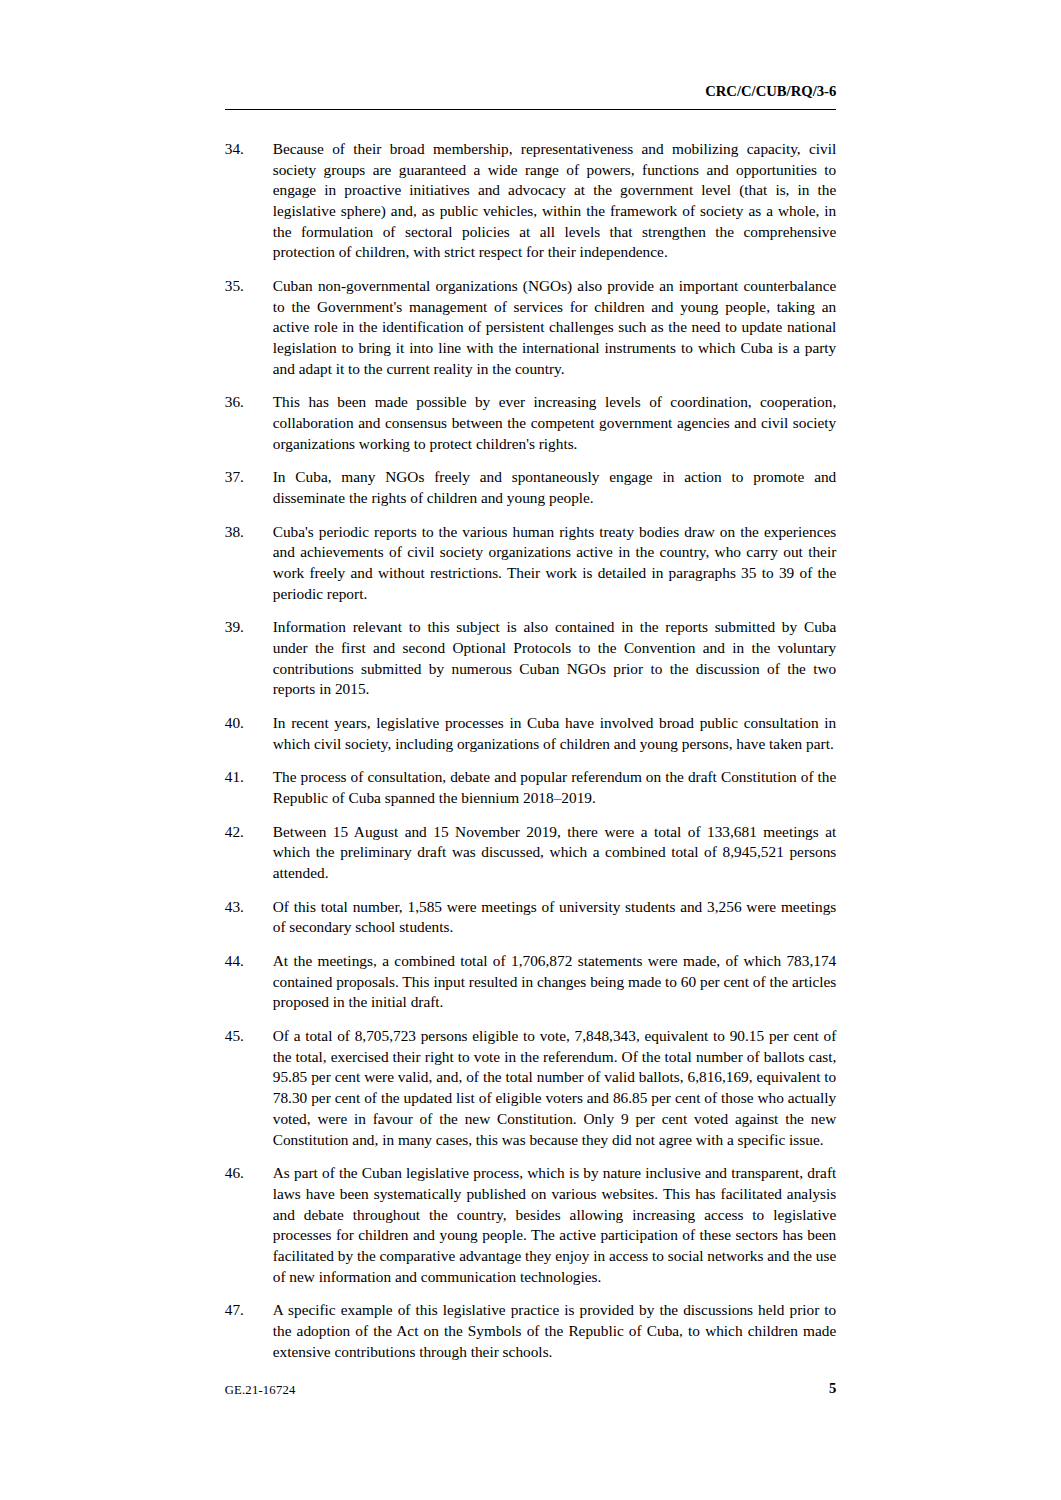CRC/C/CUB/RQ/3-6
34. Because of their broad membership, representativeness and mobilizing capacity, civil society groups are guaranteed a wide range of powers, functions and opportunities to engage in proactive initiatives and advocacy at the government level (that is, in the legislative sphere) and, as public vehicles, within the framework of society as a whole, in the formulation of sectoral policies at all levels that strengthen the comprehensive protection of children, with strict respect for their independence.
35. Cuban non-governmental organizations (NGOs) also provide an important counterbalance to the Government's management of services for children and young people, taking an active role in the identification of persistent challenges such as the need to update national legislation to bring it into line with the international instruments to which Cuba is a party and adapt it to the current reality in the country.
36. This has been made possible by ever increasing levels of coordination, cooperation, collaboration and consensus between the competent government agencies and civil society organizations working to protect children's rights.
37. In Cuba, many NGOs freely and spontaneously engage in action to promote and disseminate the rights of children and young people.
38. Cuba's periodic reports to the various human rights treaty bodies draw on the experiences and achievements of civil society organizations active in the country, who carry out their work freely and without restrictions. Their work is detailed in paragraphs 35 to 39 of the periodic report.
39. Information relevant to this subject is also contained in the reports submitted by Cuba under the first and second Optional Protocols to the Convention and in the voluntary contributions submitted by numerous Cuban NGOs prior to the discussion of the two reports in 2015.
40. In recent years, legislative processes in Cuba have involved broad public consultation in which civil society, including organizations of children and young persons, have taken part.
41. The process of consultation, debate and popular referendum on the draft Constitution of the Republic of Cuba spanned the biennium 2018–2019.
42. Between 15 August and 15 November 2019, there were a total of 133,681 meetings at which the preliminary draft was discussed, which a combined total of 8,945,521 persons attended.
43. Of this total number, 1,585 were meetings of university students and 3,256 were meetings of secondary school students.
44. At the meetings, a combined total of 1,706,872 statements were made, of which 783,174 contained proposals. This input resulted in changes being made to 60 per cent of the articles proposed in the initial draft.
45. Of a total of 8,705,723 persons eligible to vote, 7,848,343, equivalent to 90.15 per cent of the total, exercised their right to vote in the referendum. Of the total number of ballots cast, 95.85 per cent were valid, and, of the total number of valid ballots, 6,816,169, equivalent to 78.30 per cent of the updated list of eligible voters and 86.85 per cent of those who actually voted, were in favour of the new Constitution. Only 9 per cent voted against the new Constitution and, in many cases, this was because they did not agree with a specific issue.
46. As part of the Cuban legislative process, which is by nature inclusive and transparent, draft laws have been systematically published on various websites. This has facilitated analysis and debate throughout the country, besides allowing increasing access to legislative processes for children and young people. The active participation of these sectors has been facilitated by the comparative advantage they enjoy in access to social networks and the use of new information and communication technologies.
47. A specific example of this legislative practice is provided by the discussions held prior to the adoption of the Act on the Symbols of the Republic of Cuba, to which children made extensive contributions through their schools.
GE.21-16724
5